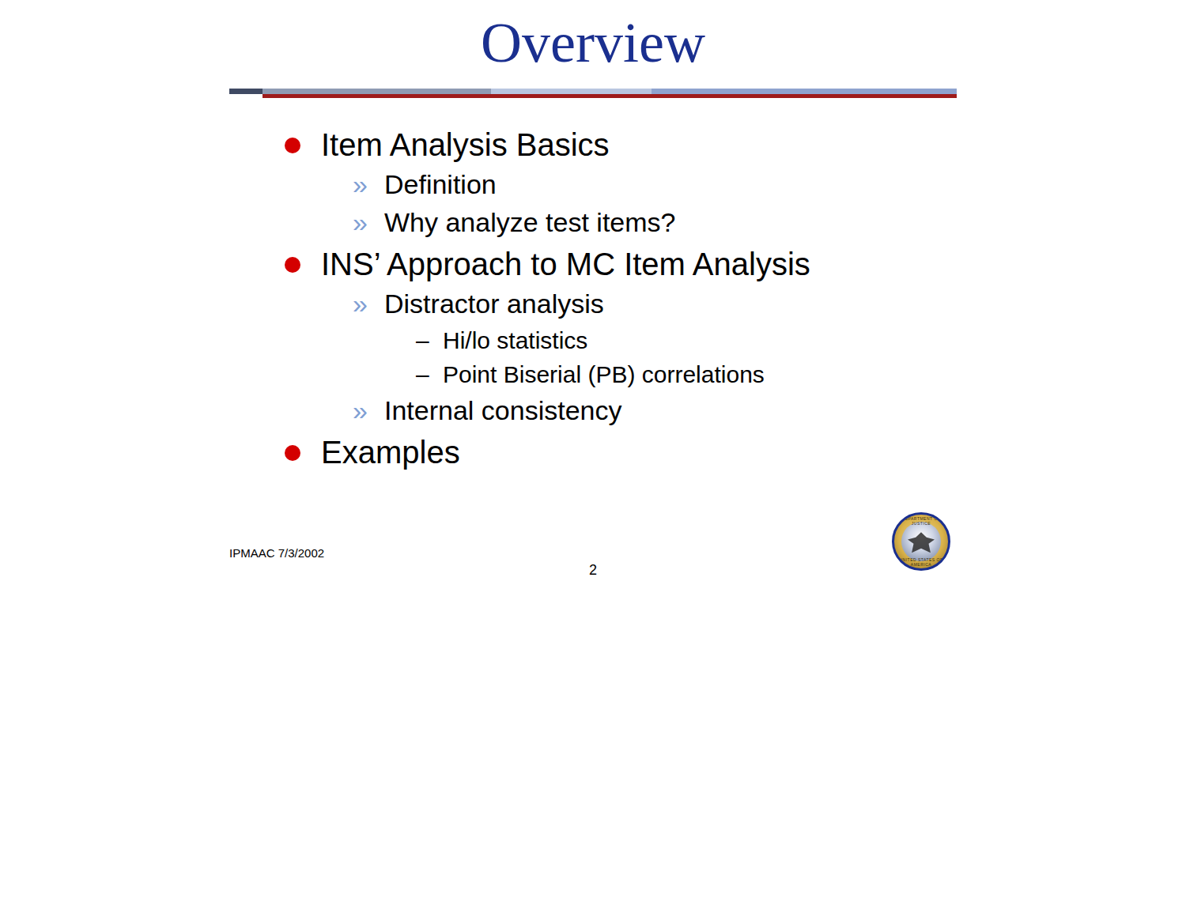Overview
Item Analysis Basics
Definition
Why analyze test items?
INS’ Approach to MC Item Analysis
Distractor analysis
Hi/lo statistics
Point Biserial (PB) correlations
Internal consistency
Examples
IPMAAC 7/3/2002
2
DEPARTMENT OF JUSTICE
UNITED STATES OF AMERICA